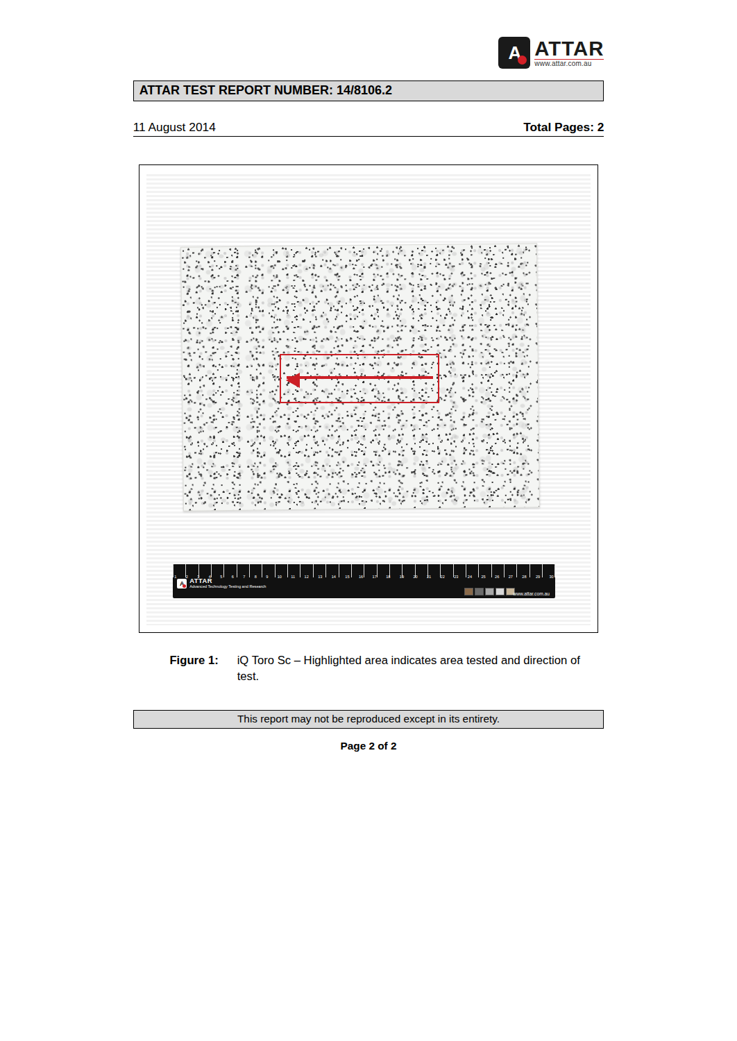ATTAR
www.attar.com.au
ATTAR TEST REPORT NUMBER: 14/8106.2
11 August 2014
Total Pages: 2
12345 678910 1112131415 1617181920 2122232425 2627282930
ATTAR
Advanced Technology Testing and Research
www.attar.com.au
Figure 1:
iQ Toro Sc – Highlighted area indicates area tested and direction of test.
This report may not be reproduced except in its entirety.
Page 2 of 2